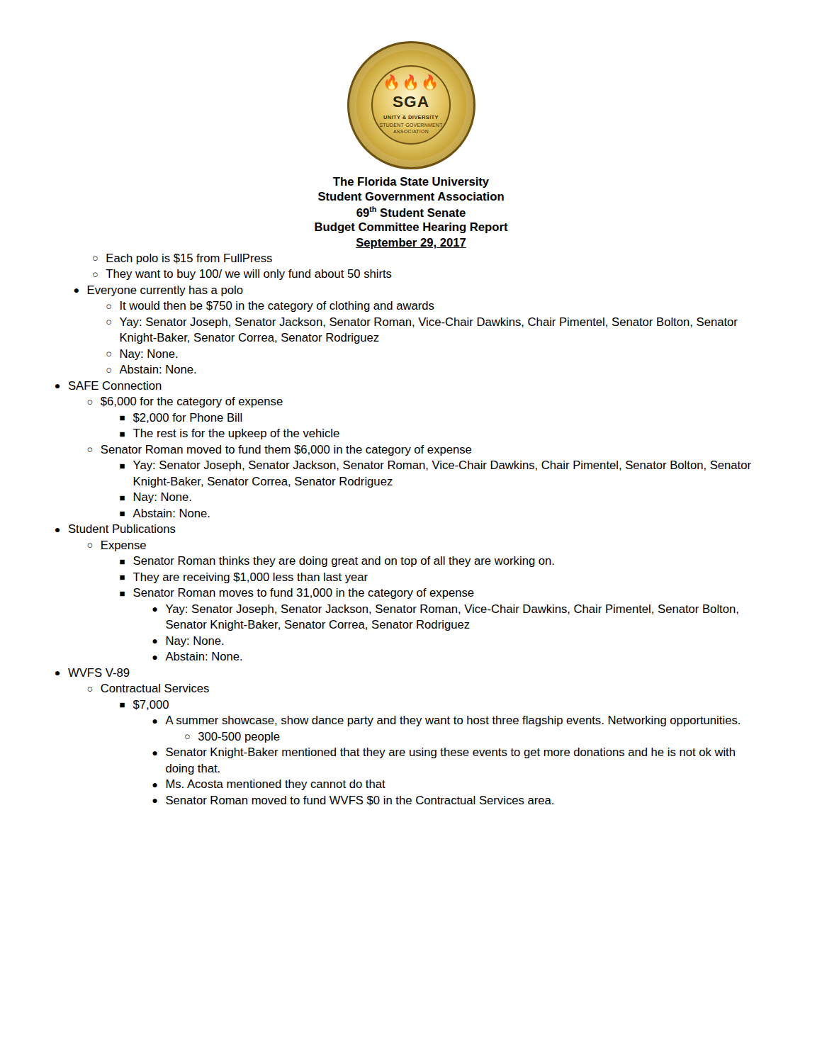🔥🔥🔥
SGA
UNITY & DIVERSITY
STUDENT GOVERNMENT ASSOCIATION
The Florida State University Student Government Association 69th Student Senate Budget Committee Hearing Report September 29, 2017
Each polo is $15 from FullPress
They want to buy 100/ we will only fund about 50 shirts
Everyone currently has a polo
It would then be $750 in the category of clothing and awards
Yay: Senator Joseph, Senator Jackson, Senator Roman, Vice-Chair Dawkins, Chair Pimentel, Senator Bolton, Senator Knight-Baker, Senator Correa, Senator Rodriguez
Nay: None.
Abstain: None.
SAFE Connection
$6,000 for the category of expense
$2,000 for Phone Bill
The rest is for the upkeep of the vehicle
Senator Roman moved to fund them $6,000 in the category of expense
Yay: Senator Joseph, Senator Jackson, Senator Roman, Vice-Chair Dawkins, Chair Pimentel, Senator Bolton, Senator Knight-Baker, Senator Correa, Senator Rodriguez
Nay: None.
Abstain: None.
Student Publications
Expense
Senator Roman thinks they are doing great and on top of all they are working on.
They are receiving $1,000 less than last year
Senator Roman moves to fund 31,000 in the category of expense
Yay: Senator Joseph, Senator Jackson, Senator Roman, Vice-Chair Dawkins, Chair Pimentel, Senator Bolton, Senator Knight-Baker, Senator Correa, Senator Rodriguez
Nay: None.
Abstain: None.
WVFS V-89
Contractual Services
$7,000
A summer showcase, show dance party and they want to host three flagship events. Networking opportunities.
300-500 people
Senator Knight-Baker mentioned that they are using these events to get more donations and he is not ok with doing that.
Ms. Acosta mentioned they cannot do that
Senator Roman moved to fund WVFS $0 in the Contractual Services area.